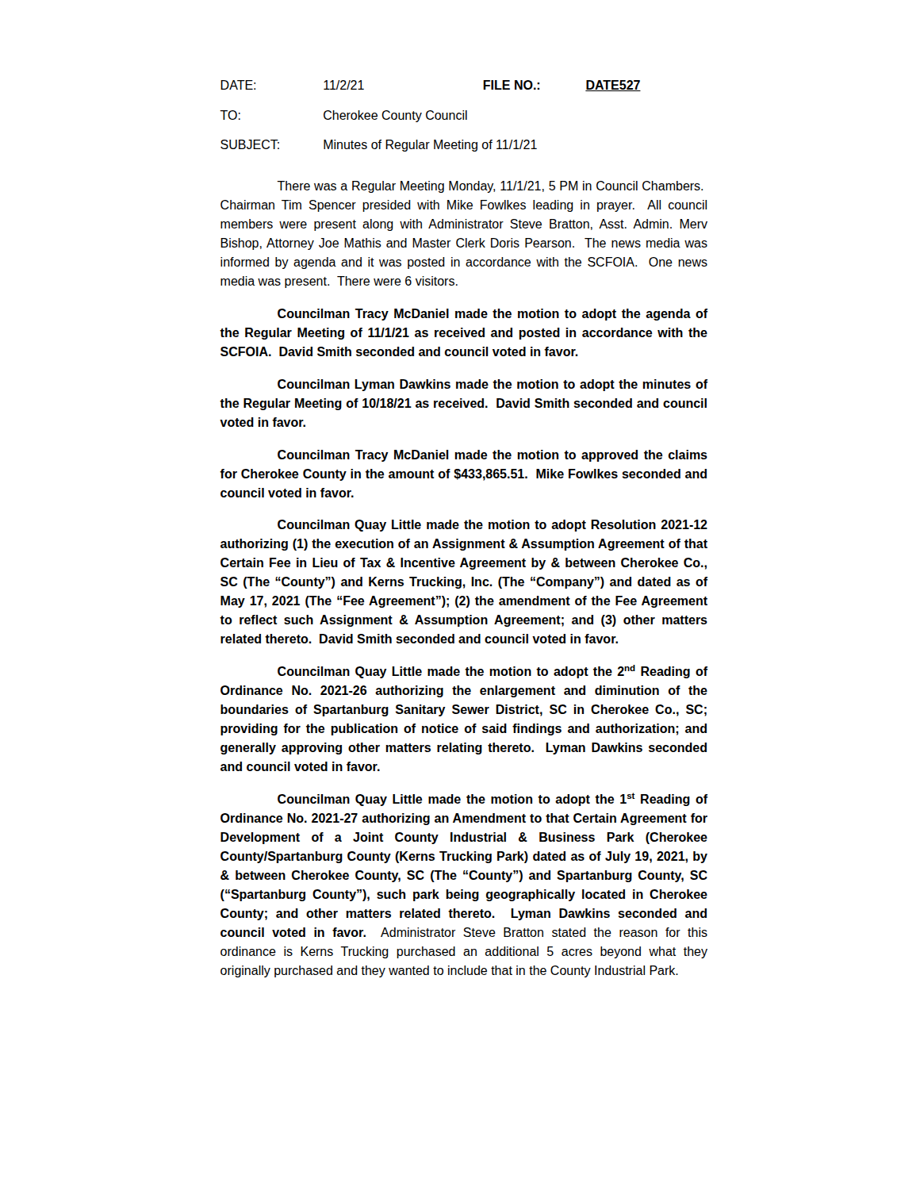| DATE: | 11/2/21 | FILE NO.: | DATE527 |
| TO: | Cherokee County Council |
| SUBJECT: | Minutes of Regular Meeting of 11/1/21 |
There was a Regular Meeting Monday, 11/1/21, 5 PM in Council Chambers. Chairman Tim Spencer presided with Mike Fowlkes leading in prayer. All council members were present along with Administrator Steve Bratton, Asst. Admin. Merv Bishop, Attorney Joe Mathis and Master Clerk Doris Pearson. The news media was informed by agenda and it was posted in accordance with the SCFOIA. One news media was present. There were 6 visitors.
Councilman Tracy McDaniel made the motion to adopt the agenda of the Regular Meeting of 11/1/21 as received and posted in accordance with the SCFOIA. David Smith seconded and council voted in favor.
Councilman Lyman Dawkins made the motion to adopt the minutes of the Regular Meeting of 10/18/21 as received. David Smith seconded and council voted in favor.
Councilman Tracy McDaniel made the motion to approved the claims for Cherokee County in the amount of $433,865.51. Mike Fowlkes seconded and council voted in favor.
Councilman Quay Little made the motion to adopt Resolution 2021-12 authorizing (1) the execution of an Assignment & Assumption Agreement of that Certain Fee in Lieu of Tax & Incentive Agreement by & between Cherokee Co., SC (The “County”) and Kerns Trucking, Inc. (The “Company”) and dated as of May 17, 2021 (The “Fee Agreement”); (2) the amendment of the Fee Agreement to reflect such Assignment & Assumption Agreement; and (3) other matters related thereto. David Smith seconded and council voted in favor.
Councilman Quay Little made the motion to adopt the 2nd Reading of Ordinance No. 2021-26 authorizing the enlargement and diminution of the boundaries of Spartanburg Sanitary Sewer District, SC in Cherokee Co., SC; providing for the publication of notice of said findings and authorization; and generally approving other matters relating thereto. Lyman Dawkins seconded and council voted in favor.
Councilman Quay Little made the motion to adopt the 1st Reading of Ordinance No. 2021-27 authorizing an Amendment to that Certain Agreement for Development of a Joint County Industrial & Business Park (Cherokee County/Spartanburg County (Kerns Trucking Park) dated as of July 19, 2021, by & between Cherokee County, SC (The “County”) and Spartanburg County, SC (“Spartanburg County”), such park being geographically located in Cherokee County; and other matters related thereto. Lyman Dawkins seconded and council voted in favor. Administrator Steve Bratton stated the reason for this ordinance is Kerns Trucking purchased an additional 5 acres beyond what they originally purchased and they wanted to include that in the County Industrial Park.